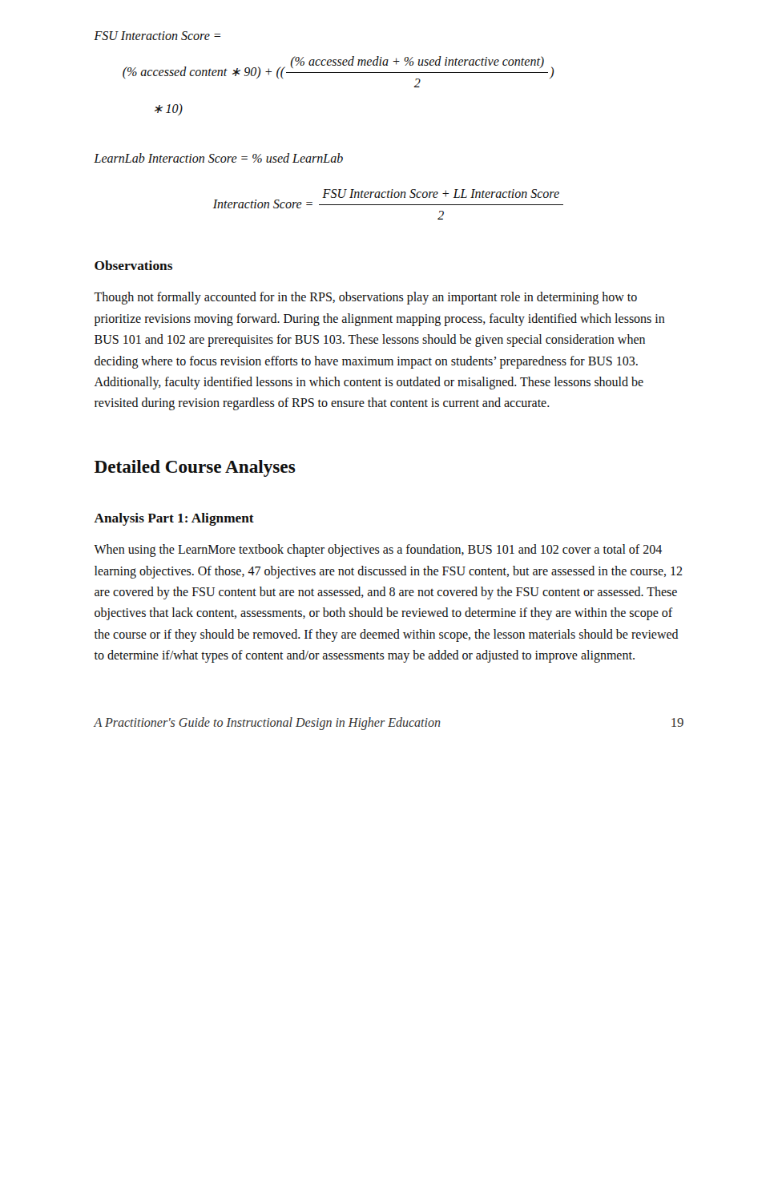FSU Interaction Score =
(% accessed content ∗ 90) + (((% accessed media + % used interactive content) 2)
∗ 10)
LearnLab Interaction Score = % used LearnLab
Interaction Score = FSU Interaction Score + LL Interaction Score 2
Observations
Though not formally accounted for in the RPS, observations play an important role in determining how to prioritize revisions moving forward. During the alignment mapping process, faculty identified which lessons in BUS 101 and 102 are prerequisites for BUS 103. These lessons should be given special consideration when deciding where to focus revision efforts to have maximum impact on students’ preparedness for BUS 103. Additionally, faculty identified lessons in which content is outdated or misaligned. These lessons should be revisited during revision regardless of RPS to ensure that content is current and accurate.
Detailed Course Analyses
Analysis Part 1: Alignment
When using the LearnMore textbook chapter objectives as a foundation, BUS 101 and 102 cover a total of 204 learning objectives. Of those, 47 objectives are not discussed in the FSU content, but are assessed in the course, 12 are covered by the FSU content but are not assessed, and 8 are not covered by the FSU content or assessed. These objectives that lack content, assessments, or both should be reviewed to determine if they are within the scope of the course or if they should be removed. If they are deemed within scope, the lesson materials should be reviewed to determine if/what types of content and/or assessments may be added or adjusted to improve alignment.
A Practitioner's Guide to Instructional Design in Higher Education 19